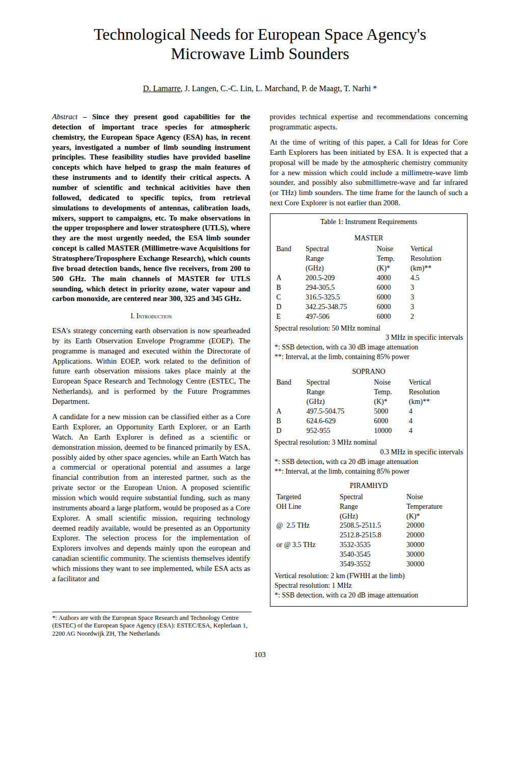Technological Needs for European Space Agency's
Microwave Limb Sounders
D. Lamarre, J. Langen, C.-C. Lin, L. Marchand, P. de Maagt, T. Narhi *
Abstract – Since they present good capabilities for the detection of important trace species for atmospheric chemistry, the European Space Agency (ESA) has, in recent years, investigated a number of limb sounding instrument principles. These feasibility studies have provided baseline concepts which have helped to grasp the main features of these instruments and to identify their critical aspects. A number of scientific and technical acitivities have then followed, dedicated to specific topics, from retrieval simulations to developments of antennas, calibration loads, mixers, support to campaigns, etc. To make observations in the upper troposphere and lower stratosphere (UTLS), where they are the most urgently needed, the ESA limb sounder concept is called MASTER (Millimetre-wave Acquisitions for Stratosphere/Troposphere Exchange Research), which counts five broad detection bands, hence five receivers, from 200 to 500 GHz. The main channels of MASTER for UTLS sounding, which detect in priority ozone, water vapour and carbon monoxide, are centered near 300, 325 and 345 GHz.
I. Introduction
ESA's strategy concerning earth observation is now spearheaded by its Earth Observation Envelope Programme (EOEP). The programme is managed and executed within the Directorate of Applications. Within EOEP, work related to the definition of future earth observation missions takes place mainly at the European Space Research and Technology Centre (ESTEC, The Netherlands), and is performed by the Future Programmes Department.
A candidate for a new mission can be classified either as a Core Earth Explorer, an Opportunity Earth Explorer, or an Earth Watch. An Earth Explorer is defined as a scientific or demonstration mission, deemed to be financed primarily by ESA, possibly aided by other space agencies, while an Earth Watch has a commercial or operational potential and assumes a large financial contribution from an interested partner, such as the private sector or the European Union. A proposed scientific mission which would require substantial funding, such as many instruments aboard a large platform, would be proposed as a Core Explorer. A small scientific mission, requiring technology deemed readily available, would be presented as an Opportunity Explorer. The selection process for the implementation of Explorers involves and depends mainly upon the european and canadian scientific community. The scientists themselves identify which missions they want to see implemented, while ESA acts as a facilitator and
provides technical expertise and recommendations concerning programmatic aspects.
At the time of writing of this paper, a Call for Ideas for Core Earth Explorers has been initiated by ESA. It is expected that a proposal will be made by the atmospheric chemistry community for a new mission which could include a millimetre-wave limb sounder, and possibly also submillimetre-wave and far infrared (or THz) limb sounders. The time frame for the launch of such a next Core Explorer is not earlier than 2008.
Table 1: Instrument Requirements
MASTER
| Band | Spectral | Noise | Vertical |
| | Range | Temp. | Resolution |
| | (GHz) | (K)* | (km)** |
| A | 200.5-209 | 4000 | 4.5 |
| B | 294-305.5 | 6000 | 3 |
| C | 316.5-325.5 | 6000 | 3 |
| D | 342.25-348.75 | 6000 | 3 |
| E | 497-506 | 6000 | 2 |
Spectral resolution: 50 MHz nominal
3 MHz in specific intervals
*: SSB detection, with ca 30 dB image attenuation
**: Interval, at the limb, containing 85% power
SOPRANO
| Band | Spectral | Noise | Vertical |
| | Range | Temp. | Resolution |
| | (GHz) | (K)* | (km)** |
| A | 497.5-504.75 | 5000 | 4 |
| B | 624.6-629 | 6000 | 4 |
| D | 952-955 | 10000 | 4 |
Spectral resolution: 3 MHz nominal
0.3 MHz in specific intervals
*: SSB detection, with ca 20 dB image attenuation
**: Interval, at the limb, containing 85% power
PIRAMHYD
| Targeted | Spectral | Noise |
| OH Line | Range | Temperature |
| | (GHz) | (K)* |
| @ 2.5 THz | 2508.5-2511.5 | 20000 |
| | 2512.8-2515.8 | 20000 |
| or @ 3.5 THz | 3532-3535 | 30000 |
| | 3540-3545 | 30000 |
| | 3549-3552 | 30000 |
Vertical resolution: 2 km (FWHH at the limb)
Spectral resolution: 1 MHz
*: SSB detection, with ca 20 dB image attenuation
*: Authors are with the European Space Research and Technology Centre (ESTEC) of the European Space Agency (ESA): ESTEC/ESA, Keplerlaan 1, 2200 AG Noordwijk ZH, The Netherlands
103